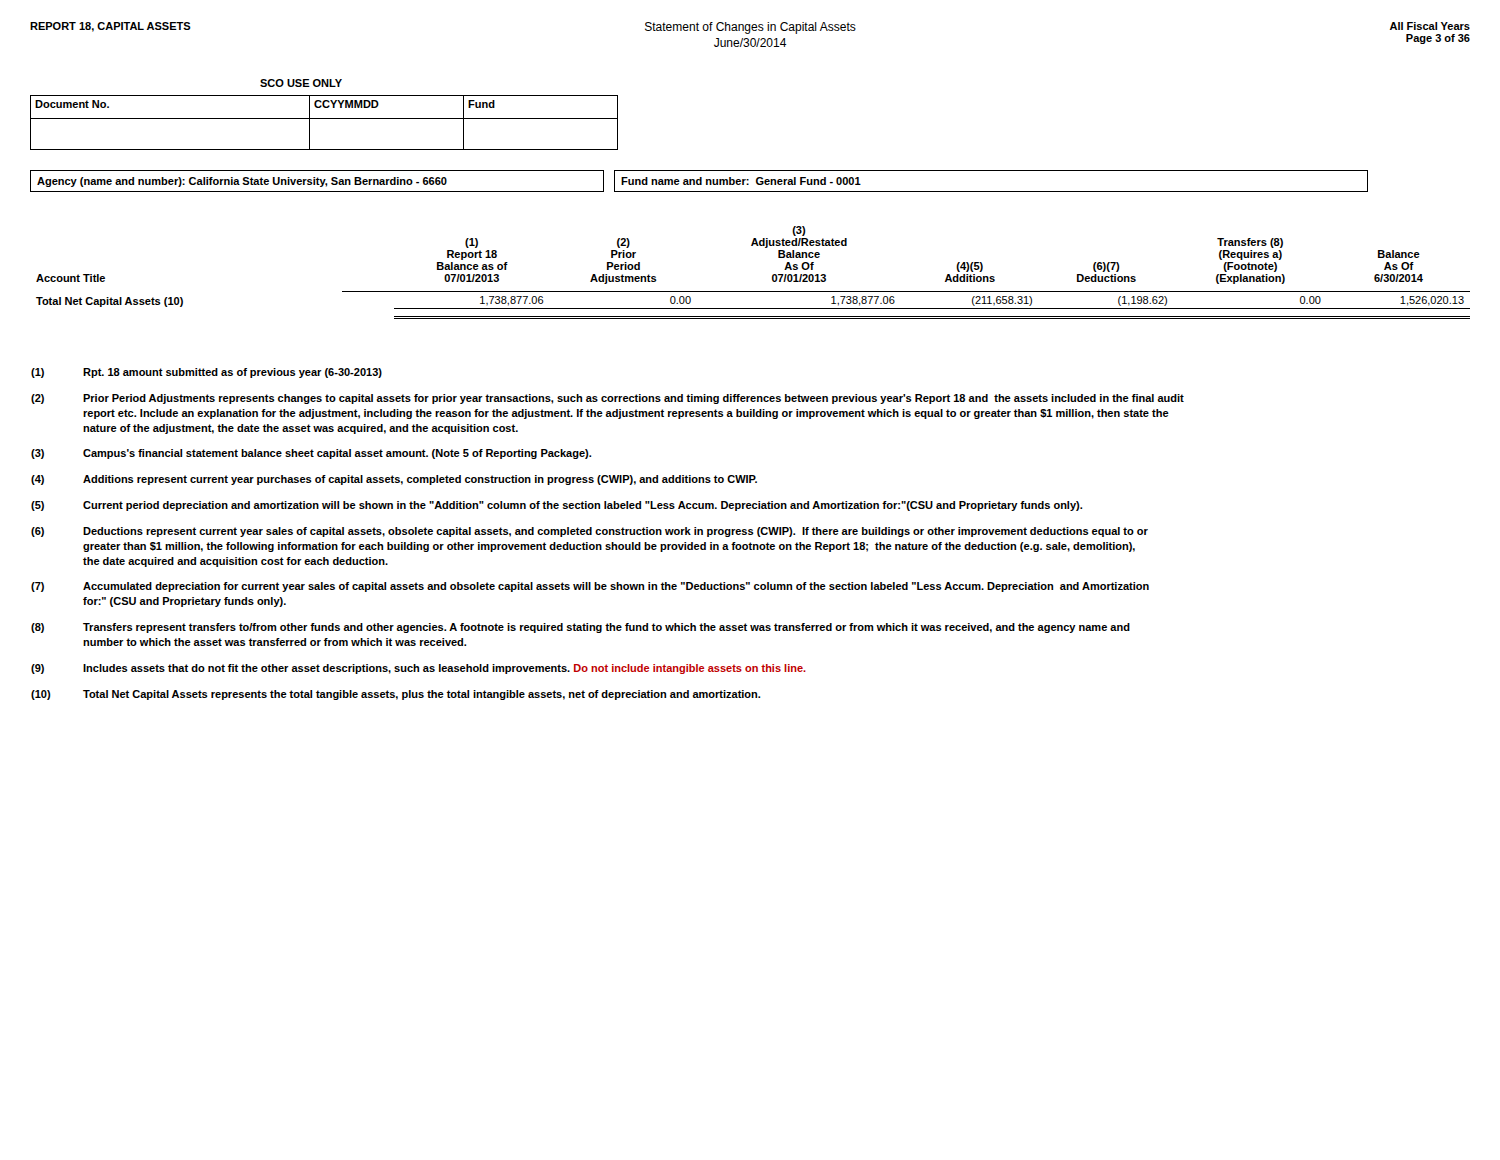REPORT 18, CAPITAL ASSETS
Statement of Changes in Capital Assets
June/30/2014
All Fiscal Years
Page 3 of 36
SCO USE ONLY
| Document No. | CCYYMMDD | Fund |
Agency (name and number): California State University, San Bernardino - 6660
Fund name and number: General Fund - 0001
| Account Title | | (1) Report 18 Balance as of 07/01/2013 | (2) Prior Period Adjustments | (3) Adjusted/Restated Balance As Of 07/01/2013 | (4)(5) Additions | (6)(7) Deductions | Transfers (8) (Requires a) (Footnote) (Explanation) | Balance As Of 6/30/2014 |
| --- | --- | --- | --- | --- | --- | --- | --- | --- |
| Total Net Capital Assets (10) | | 1,738,877.06 | 0.00 | 1,738,877.06 | (211,658.31) | (1,198.62) | 0.00 | 1,526,020.13 |
| (1) | Rpt. 18 amount submitted as of previous year (6-30-2013) |
| (2) | Prior Period Adjustments represents changes to capital assets for prior year transactions, such as corrections and timing differences between previous year's Report 18 and the assets included in the final audit report etc. Include an explanation for the adjustment, including the reason for the adjustment. If the adjustment represents a building or improvement which is equal to or greater than $1 million, then state the nature of the adjustment, the date the asset was acquired, and the acquisition cost. |
| (3) | Campus's financial statement balance sheet capital asset amount. (Note 5 of Reporting Package). |
| (4) | Additions represent current year purchases of capital assets, completed construction in progress (CWIP), and additions to CWIP. |
| (5) | Current period depreciation and amortization will be shown in the "Addition" column of the section labeled "Less Accum. Depreciation and Amortization for:"(CSU and Proprietary funds only). |
| (6) | Deductions represent current year sales of capital assets, obsolete capital assets, and completed construction work in progress (CWIP). If there are buildings or other improvement deductions equal to or greater than $1 million, the following information for each building or other improvement deduction should be provided in a footnote on the Report 18; the nature of the deduction (e.g. sale, demolition), the date acquired and acquisition cost for each deduction. |
| (7) | Accumulated depreciation for current year sales of capital assets and obsolete capital assets will be shown in the "Deductions" column of the section labeled "Less Accum. Depreciation and Amortization for:" (CSU and Proprietary funds only). |
| (8) | Transfers represent transfers to/from other funds and other agencies. A footnote is required stating the fund to which the asset was transferred or from which it was received, and the agency name and number to which the asset was transferred or from which it was received. |
| (9) | Includes assets that do not fit the other asset descriptions, such as leasehold improvements. Do not include intangible assets on this line. |
| (10) | Total Net Capital Assets represents the total tangible assets, plus the total intangible assets, net of depreciation and amortization. |